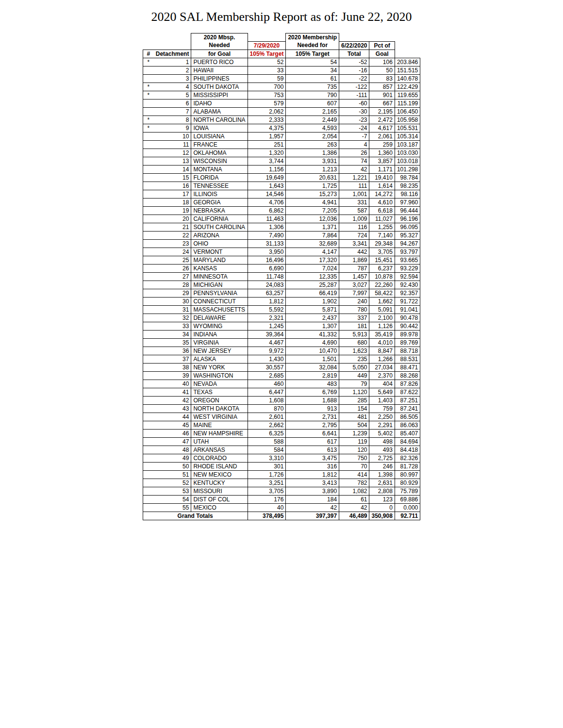2020 SAL Membership Report as of: June 22, 2020
| | 2020 Mbsp. | | 2020 Membership | | |
| --- | --- | --- | --- | --- | --- |
| Needed | 7/29/2020 | Needed for | 6/22/2020 | Pct of |
| # | Detachment | for Goal | 105% Target | 105% Target | Total | Goal |
| * | 1 | PUERTO RICO | 52 | 54 | -52 | 106 | 203.846 |
| | 2 | HAWAII | 33 | 34 | -16 | 50 | 151.515 |
| | 3 | PHILIPPINES | 59 | 61 | -22 | 83 | 140.678 |
| * | 4 | SOUTH DAKOTA | 700 | 735 | -122 | 857 | 122.429 |
| * | 5 | MISSISSIPPI | 753 | 790 | -111 | 901 | 119.655 |
| | 6 | IDAHO | 579 | 607 | -60 | 667 | 115.199 |
| | 7 | ALABAMA | 2,062 | 2,165 | -30 | 2,195 | 106.450 |
| * | 8 | NORTH CAROLINA | 2,333 | 2,449 | -23 | 2,472 | 105.958 |
| * | 9 | IOWA | 4,375 | 4,593 | -24 | 4,617 | 105.531 |
| | 10 | LOUISIANA | 1,957 | 2,054 | -7 | 2,061 | 105.314 |
| | 11 | FRANCE | 251 | 263 | 4 | 259 | 103.187 |
| | 12 | OKLAHOMA | 1,320 | 1,386 | 26 | 1,360 | 103.030 |
| | 13 | WISCONSIN | 3,744 | 3,931 | 74 | 3,857 | 103.018 |
| | 14 | MONTANA | 1,156 | 1,213 | 42 | 1,171 | 101.298 |
| | 15 | FLORIDA | 19,649 | 20,631 | 1,221 | 19,410 | 98.784 |
| | 16 | TENNESSEE | 1,643 | 1,725 | 111 | 1,614 | 98.235 |
| | 17 | ILLINOIS | 14,546 | 15,273 | 1,001 | 14,272 | 98.116 |
| | 18 | GEORGIA | 4,706 | 4,941 | 331 | 4,610 | 97.960 |
| | 19 | NEBRASKA | 6,862 | 7,205 | 587 | 6,618 | 96.444 |
| | 20 | CALIFORNIA | 11,463 | 12,036 | 1,009 | 11,027 | 96.196 |
| | 21 | SOUTH CAROLINA | 1,306 | 1,371 | 116 | 1,255 | 96.095 |
| | 22 | ARIZONA | 7,490 | 7,864 | 724 | 7,140 | 95.327 |
| | 23 | OHIO | 31,133 | 32,689 | 3,341 | 29,348 | 94.267 |
| | 24 | VERMONT | 3,950 | 4,147 | 442 | 3,705 | 93.797 |
| | 25 | MARYLAND | 16,496 | 17,320 | 1,869 | 15,451 | 93.665 |
| | 26 | KANSAS | 6,690 | 7,024 | 787 | 6,237 | 93.229 |
| | 27 | MINNESOTA | 11,748 | 12,335 | 1,457 | 10,878 | 92.594 |
| | 28 | MICHIGAN | 24,083 | 25,287 | 3,027 | 22,260 | 92.430 |
| | 29 | PENNSYLVANIA | 63,257 | 66,419 | 7,997 | 58,422 | 92.357 |
| | 30 | CONNECTICUT | 1,812 | 1,902 | 240 | 1,662 | 91.722 |
| | 31 | MASSACHUSETTS | 5,592 | 5,871 | 780 | 5,091 | 91.041 |
| | 32 | DELAWARE | 2,321 | 2,437 | 337 | 2,100 | 90.478 |
| | 33 | WYOMING | 1,245 | 1,307 | 181 | 1,126 | 90.442 |
| | 34 | INDIANA | 39,364 | 41,332 | 5,913 | 35,419 | 89.978 |
| | 35 | VIRGINIA | 4,467 | 4,690 | 680 | 4,010 | 89.769 |
| | 36 | NEW JERSEY | 9,972 | 10,470 | 1,623 | 8,847 | 88.718 |
| | 37 | ALASKA | 1,430 | 1,501 | 235 | 1,266 | 88.531 |
| | 38 | NEW YORK | 30,557 | 32,084 | 5,050 | 27,034 | 88.471 |
| | 39 | WASHINGTON | 2,685 | 2,819 | 449 | 2,370 | 88.268 |
| | 40 | NEVADA | 460 | 483 | 79 | 404 | 87.826 |
| | 41 | TEXAS | 6,447 | 6,769 | 1,120 | 5,649 | 87.622 |
| | 42 | OREGON | 1,608 | 1,688 | 285 | 1,403 | 87.251 |
| | 43 | NORTH DAKOTA | 870 | 913 | 154 | 759 | 87.241 |
| | 44 | WEST VIRGINIA | 2,601 | 2,731 | 481 | 2,250 | 86.505 |
| | 45 | MAINE | 2,662 | 2,795 | 504 | 2,291 | 86.063 |
| | 46 | NEW HAMPSHIRE | 6,325 | 6,641 | 1,239 | 5,402 | 85.407 |
| | 47 | UTAH | 588 | 617 | 119 | 498 | 84.694 |
| | 48 | ARKANSAS | 584 | 613 | 120 | 493 | 84.418 |
| | 49 | COLORADO | 3,310 | 3,475 | 750 | 2,725 | 82.326 |
| | 50 | RHODE ISLAND | 301 | 316 | 70 | 246 | 81.728 |
| | 51 | NEW MEXICO | 1,726 | 1,812 | 414 | 1,398 | 80.997 |
| | 52 | KENTUCKY | 3,251 | 3,413 | 782 | 2,631 | 80.929 |
| | 53 | MISSOURI | 3,705 | 3,890 | 1,082 | 2,808 | 75.789 |
| | 54 | DIST OF COL | 176 | 184 | 61 | 123 | 69.886 |
| | 55 | MEXICO | 40 | 42 | 42 | 0 | 0.000 |
| Grand Totals | 378,495 | 397,397 | 46,489 | 350,908 | 92.711 |